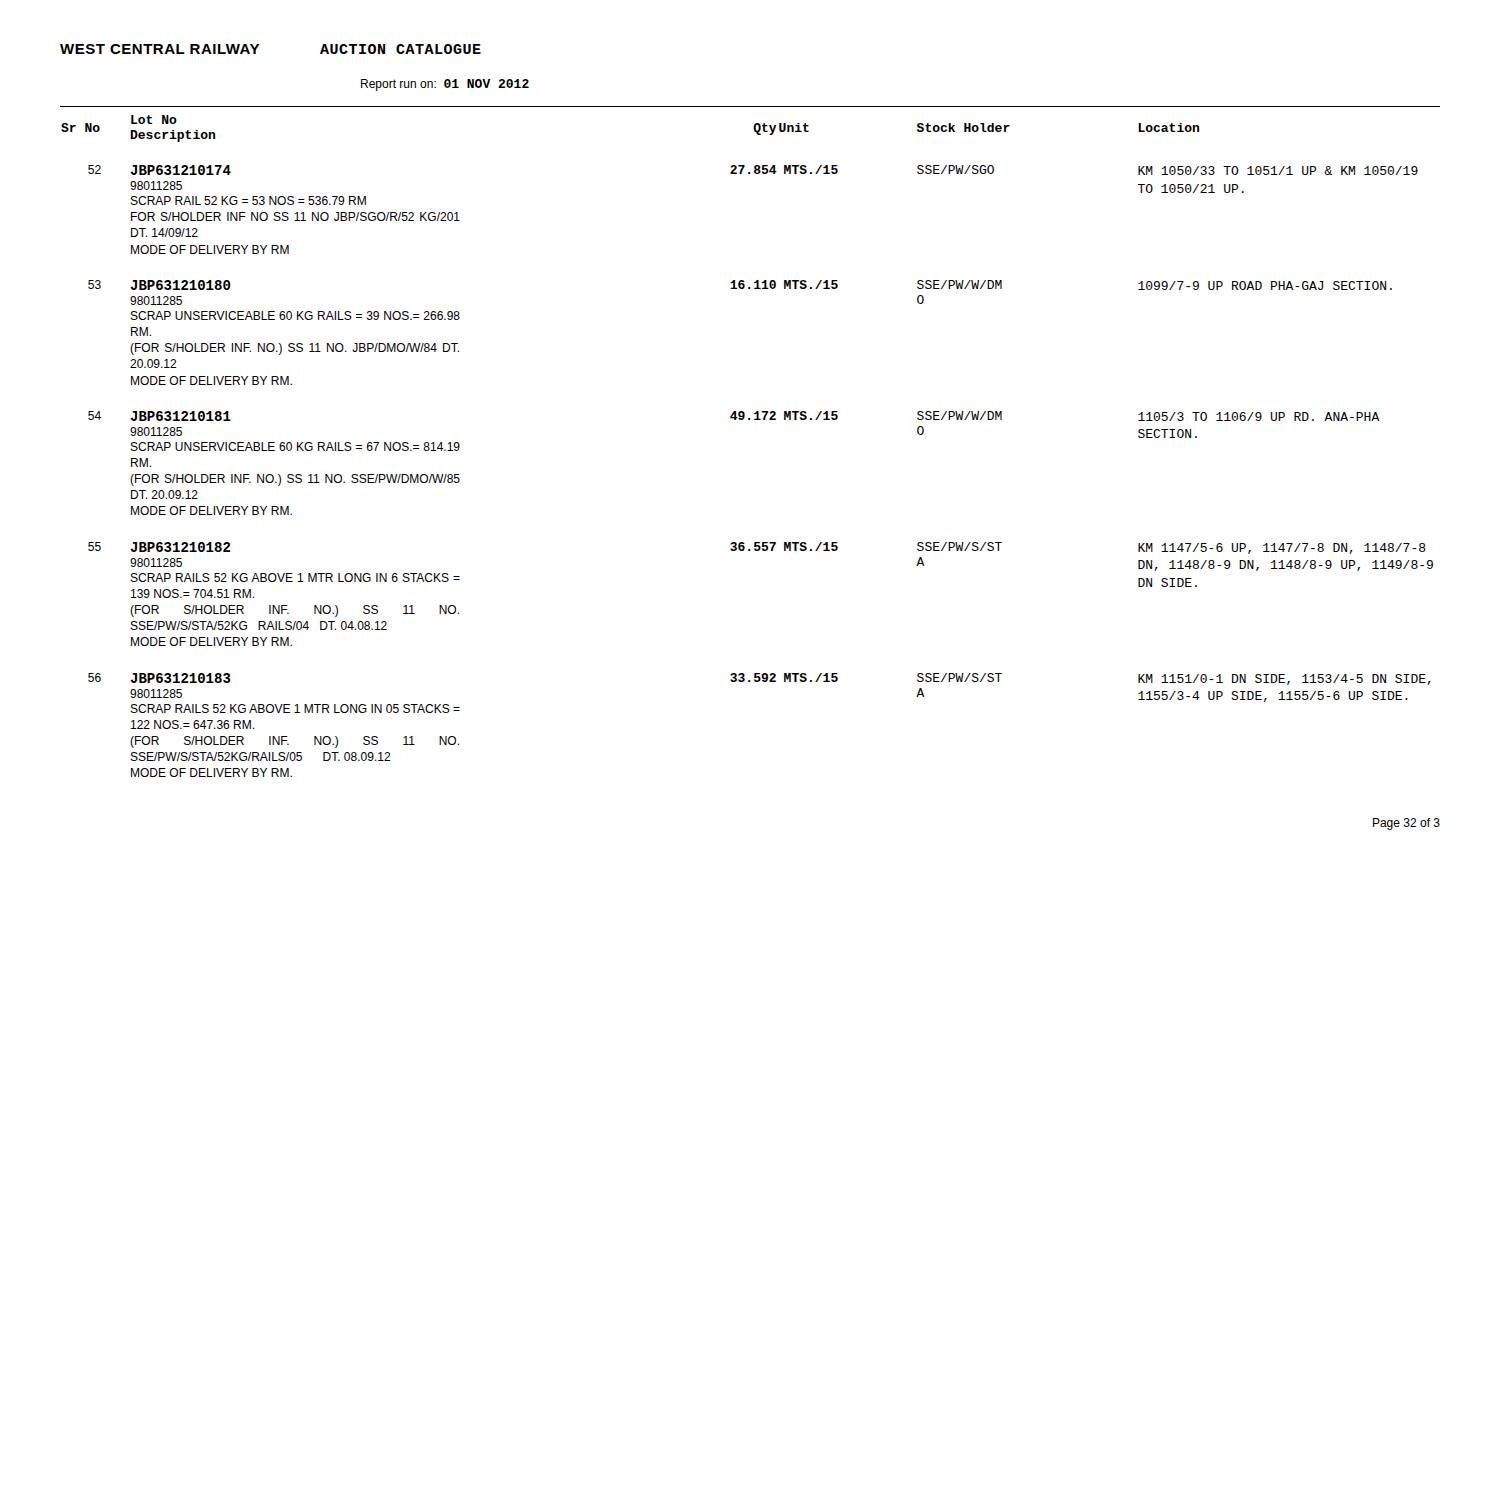WEST CENTRAL RAILWAY AUCTION CATALOGUE
Report run on: 01 NOV 2012
| Sr No | Lot No Description | Qty | Unit | Stock Holder | Location |
| --- | --- | --- | --- | --- | --- |
| 52 | JBP631210174 98011285 SCRAP RAIL 52 KG = 53 NOS = 536.79 RM FOR S/HOLDER INF NO SS 11 NO JBP/SGO/R/52 KG/201 DT. 14/09/12 MODE OF DELIVERY BY RM | 27.854 | MTS./15 | SSE/PW/SGO | KM 1050/33 TO 1051/1 UP & KM 1050/19 TO 1050/21 UP. |
| 53 | JBP631210180 98011285 SCRAP UNSERVICEABLE 60 KG RAILS = 39 NOS.= 266.98 RM. (FOR S/HOLDER INF. NO.) SS 11 NO. JBP/DMO/W/84 DT. 20.09.12 MODE OF DELIVERY BY RM. | 16.110 | MTS./15 | SSE/PW/W/DM O | 1099/7-9 UP ROAD PHA-GAJ SECTION. |
| 54 | JBP631210181 98011285 SCRAP UNSERVICEABLE 60 KG RAILS = 67 NOS.= 814.19 RM. (FOR S/HOLDER INF. NO.) SS 11 NO. SSE/PW/DMO/W/85 DT. 20.09.12 MODE OF DELIVERY BY RM. | 49.172 | MTS./15 | SSE/PW/W/DM O | 1105/3 TO 1106/9 UP RD. ANA-PHA SECTION. |
| 55 | JBP631210182 98011285 SCRAP RAILS 52 KG ABOVE 1 MTR LONG IN 6 STACKS = 139 NOS.= 704.51 RM. (FOR S/HOLDER INF. NO.) SS 11 NO. SSE/PW/S/STA/52KG RAILS/04 DT. 04.08.12 MODE OF DELIVERY BY RM. | 36.557 | MTS./15 | SSE/PW/S/ST A | KM 1147/5-6 UP, 1147/7-8 DN, 1148/7-8 DN, 1148/8-9 DN, 1148/8-9 UP, 1149/8-9 DN SIDE. |
| 56 | JBP631210183 98011285 SCRAP RAILS 52 KG ABOVE 1 MTR LONG IN 05 STACKS = 122 NOS.= 647.36 RM. (FOR S/HOLDER INF. NO.) SS 11 NO. SSE/PW/S/STA/52KG/RAILS/05 DT. 08.09.12 MODE OF DELIVERY BY RM. | 33.592 | MTS./15 | SSE/PW/S/ST A | KM 1151/0-1 DN SIDE, 1153/4-5 DN SIDE, 1155/3-4 UP SIDE, 1155/5-6 UP SIDE. |
Page 32 of 3